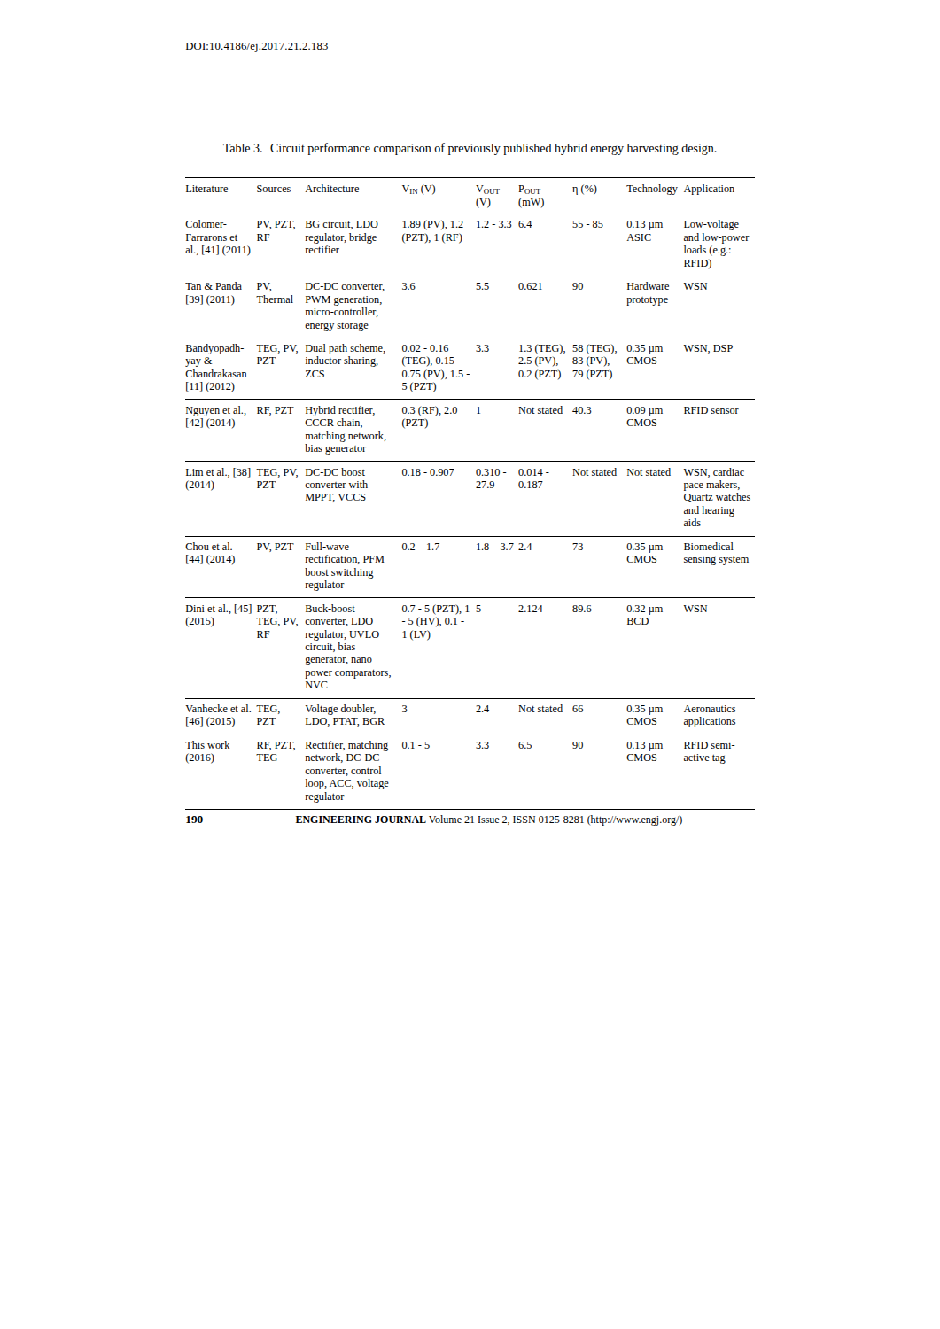DOI:10.4186/ej.2017.21.2.183
Table 3. Circuit performance comparison of previously published hybrid energy harvesting design.
| Literature | Sources | Architecture | V IN (V) | V OUT (V) | P OUT (mW) | η (%) | Technology | Application |
| --- | --- | --- | --- | --- | --- | --- | --- | --- |
| Colomer-Farrarons et al., [41] (2011) | PV, PZT, RF | BG circuit, LDO regulator, bridge rectifier | 1.89 (PV), 1.2 (PZT), 1 (RF) | 1.2 - 3.3 | 6.4 | 55 - 85 | 0.13 µm ASIC | Low-voltage and low-power loads (e.g.: RFID) |
| Tan & Panda [39] (2011) | PV, Thermal | DC-DC converter, PWM generation, micro-controller, energy storage | 3.6 | 5.5 | 0.621 | 90 | Hardware prototype | WSN |
| Bandyopadh-yay & Chandrakasan [11] (2012) | TEG, PV, PZT | Dual path scheme, inductor sharing, ZCS | 0.02 - 0.16 (TEG), 0.15 - 0.75 (PV), 1.5 - 5 (PZT) | 3.3 | 1.3 (TEG), 2.5 (PV), 0.2 (PZT) | 58 (TEG), 83 (PV), 79 (PZT) | 0.35 µm CMOS | WSN, DSP |
| Nguyen et al., [42] (2014) | RF, PZT | Hybrid rectifier, CCCR chain, matching network, bias generator | 0.3 (RF), 2.0 (PZT) | 1 | Not stated | 40.3 | 0.09 µm CMOS | RFID sensor |
| Lim et al., [38] (2014) | TEG, PV, PZT | DC-DC boost converter with MPPT, VCCS | 0.18 - 0.907 | 0.310 - 27.9 | 0.014 - 0.187 | Not stated | Not stated | WSN, cardiac pace makers, Quartz watches and hearing aids |
| Chou et al. [44] (2014) | PV, PZT | Full-wave rectification, PFM boost switching regulator | 0.2 – 1.7 | 1.8 – 3.7 | 2.4 | 73 | 0.35 µm CMOS | Biomedical sensing system |
| Dini et al., [45] (2015) | PZT, TEG, PV, RF | Buck-boost converter, LDO regulator, UVLO circuit, bias generator, nano power comparators, NVC | 0.7 - 5 (PZT), 1 - 5 (HV), 0.1 - 1 (LV) | 5 | 2.124 | 89.6 | 0.32 µm BCD | WSN |
| Vanhecke et al. [46] (2015) | TEG, PZT | Voltage doubler, LDO, PTAT, BGR | 3 | 2.4 | Not stated | 66 | 0.35 µm CMOS | Aeronautics applications |
| This work (2016) | RF, PZT, TEG | Rectifier, matching network, DC-DC converter, control loop, ACC, voltage regulator | 0.1 - 5 | 3.3 | 6.5 | 90 | 0.13 µm CMOS | RFID semi-active tag |
190 ENGINEERING JOURNAL Volume 21 Issue 2, ISSN 0125-8281 (http://www.engj.org/)